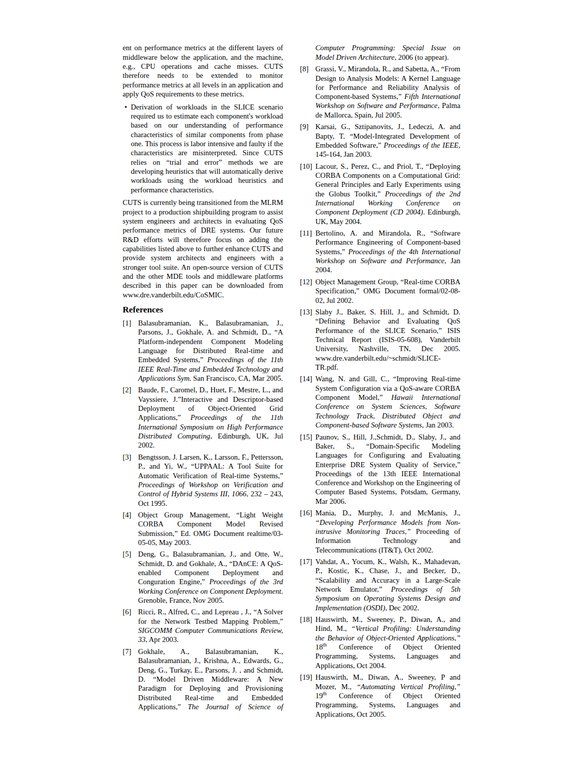ent on performance metrics at the different layers of middleware below the application, and the machine, e.g., CPU operations and cache misses. CUTS therefore needs to be extended to monitor performance metrics at all levels in an application and apply QoS requirements to these metrics.
Derivation of workloads in the SLICE scenario required us to estimate each component's workload based on our understanding of performance characteristics of similar components from phase one. This process is labor intensive and faulty if the characteristics are misinterpreted. Since CUTS relies on “trial and error” methods we are developing heuristics that will automatically derive workloads using the workload heuristics and performance characteristics.
CUTS is currently being transitioned from the MLRM project to a production shipbuilding program to assist system engineers and architects in evaluating QoS performance metrics of DRE systems. Our future R&D efforts will therefore focus on adding the capabilities listed above to further enhance CUTS and provide system architects and engineers with a stronger tool suite. An open-source version of CUTS and the other MDE tools and middleware platforms described in this paper can be downloaded from www.dre.vanderbilt.edu/CoSMIC.
References
Balasubramanian, K., Balasubramanian, J., Parsons, J., Gokhale, A. and Schmidt, D., “A Platform-independent Component Modeling Language for Distributed Real-time and Embedded Systems,” Proceedings of the 11th IEEE Real-Time and Embedded Technology and Applications Sym. San Francisco, CA, Mar 2005.
Baude, F., Caromel, D., Huet, F., Mestre, L., and Vayssiere, J.”Interactive and Descriptor-based Deployment of Object-Oriented Grid Applications,” Proceedings of the 11th International Symposium on High Performance Distributed Computing, Edinburgh, UK, Jul 2002.
Bengtsson, J. Larsen, K., Larsson, F., Pettersson, P., and Yi, W., “UPPAAL: A Tool Suite for Automatic Verification of Real-time Systems,” Proceedings of Workshop on Verification and Control of Hybrid Systems III, 1066, 232 – 243, Oct 1995.
Object Group Management, “Light Weight CORBA Component Model Revised Submission,” Ed. OMG Document realtime/03-05-05, May 2003.
Deng, G., Balasubramanian, J., and Otte, W., Schmidt, D. and Gokhale, A., “DAnCE: A QoS-enabled Component Deployment and Conguration Engine,” Proceedings of the 3rd Working Conference on Component Deployment. Grenoble, France, Nov 2005.
Ricci, R., Alfred, C., and Lepreau , J., “A Solver for the Network Testbed Mapping Problem,” SIGCOMM Computer Communications Review, 33, Apr 2003.
Gokhale, A., Balasubramanian, K., Balasubramanian, J., Krishna, A., Edwards, G., Deng, G., Turkay, E., Parsons, J. , and Schmidt, D. “Model Driven Middleware: A New Paradigm for Deploying and Provisioning Distributed Real-time and Embedded Applications,” The Journal of Science of Computer Programming: Special Issue on Model Driven Architecture, 2006 (to appear).
Grassi, V., Mirandola, R., and Sabetta, A., “From Design to Analysis Models: A Kernel Language for Performance and Reliability Analysis of Component-based Systems,” Fifth International Workshop on Software and Performance, Palma de Mallorca, Spain, Jul 2005.
Karsai, G., Sztipanovits, J., Ledeczi, A. and Bapty, T. “Model-Integrated Development of Embedded Software,” Proceedings of the IEEE, 145-164, Jan 2003.
Lacour, S., Perez, C., and Priol, T., “Deploying CORBA Components on a Computational Grid: General Principles and Early Experiments using the Globus Toolkit,” Proceedings of the 2nd International Working Conference on Component Deployment (CD 2004). Edinburgh, UK, May 2004.
Bertolino, A. and Mirandola, R., “Software Performance Engineering of Component-based Systems,” Proceedings of the 4th International Workshop on Software and Performance, Jan 2004.
Object Management Group, “Real-time CORBA Specification,” OMG Document formal/02-08-02, Jul 2002.
Slaby J., Baker, S. Hill, J., and Schmidt, D. “Defining Behavior and Evaluating QoS Performance of the SLICE Scenario,” ISIS Technical Report (ISIS-05-608), Vanderbilt University, Nashville, TN, Dec 2005. www.dre.vanderbilt.edu/~schmidt/SLICE-TR.pdf.
Wang, N. and Gill, C., “Improving Real-time System Configuration via a QoS-aware CORBA Component Model,” Hawaii International Conference on System Sciences, Software Technology Track, Distributed Object and Component-based Software Systems, Jan 2003.
Paunov, S., Hill, J.,Schmidt, D., Slaby, J., and Baker, S., “Domain-Specific Modeling Languages for Configuring and Evaluating Enterprise DRE System Quality of Service,” Proceedings of the 13th IEEE International Conference and Workshop on the Engineering of Computer Based Systems, Potsdam, Germany, Mar 2006.
Mania, D., Murphy, J. and McManis, J., “Developing Performance Models from Non-intrusive Monitoring Traces,” Proceeding of Information Technology and Telecommunications (IT&T), Oct 2002.
Vahdat, A., Yocum, K., Walsh, K., Mahadevan, P., Kostic, K., Chase, J., and Becker, D., “Scalability and Accuracy in a Large-Scale Network Emulator,” Proceedings of 5th Symposium on Operating Systems Design and Implementation (OSDI), Dec 2002.
Hauswirth, M., Sweeney, P., Diwan, A., and Hind, M., “Vertical Profiling: Understanding the Behavior of Object-Oriented Applications,” 18th Conference of Object Oriented Programming, Systems, Languages and Applications, Oct 2004.
Hauswirth, M., Diwan, A., Sweeney, P and Mozer, M., “Automating Vertical Profiling,” 19th Conference of Object Oriented Programming, Systems, Languages and Applications, Oct 2005.